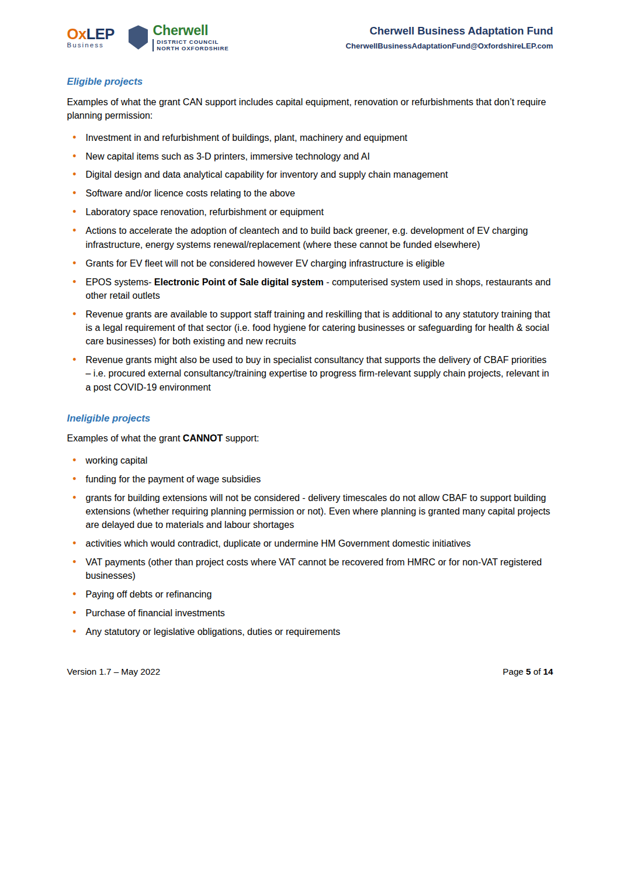Ox LEP Business
Cherwell DISTRICT COUNCIL
NORTH OXFORDSHIRE
Cherwell Business Adaptation Fund
CherwellBusinessAdaptationFund@OxfordshireLEP.com
Eligible projects
Examples of what the grant CAN support includes capital equipment, renovation or refurbishments that don’t require planning permission:
Investment in and refurbishment of buildings, plant, machinery and equipment
New capital items such as 3-D printers, immersive technology and AI
Digital design and data analytical capability for inventory and supply chain management
Software and/or licence costs relating to the above
Laboratory space renovation, refurbishment or equipment
Actions to accelerate the adoption of cleantech and to build back greener, e.g. development of EV charging infrastructure, energy systems renewal/replacement (where these cannot be funded elsewhere)
Grants for EV fleet will not be considered however EV charging infrastructure is eligible
EPOS systems- Electronic Point of Sale digital system - computerised system used in shops, restaurants and other retail outlets
Revenue grants are available to support staff training and reskilling that is additional to any statutory training that is a legal requirement of that sector (i.e. food hygiene for catering businesses or safeguarding for health & social care businesses) for both existing and new recruits
Revenue grants might also be used to buy in specialist consultancy that supports the delivery of CBAF priorities – i.e. procured external consultancy/training expertise to progress firm-relevant supply chain projects, relevant in a post COVID-19 environment
Ineligible projects
Examples of what the grant CANNOT support:
working capital
funding for the payment of wage subsidies
grants for building extensions will not be considered - delivery timescales do not allow CBAF to support building extensions (whether requiring planning permission or not). Even where planning is granted many capital projects are delayed due to materials and labour shortages
activities which would contradict, duplicate or undermine HM Government domestic initiatives
VAT payments (other than project costs where VAT cannot be recovered from HMRC or for non-VAT registered businesses)
Paying off debts or refinancing
Purchase of financial investments
Any statutory or legislative obligations, duties or requirements
Version 1.7 – May 2022 Page 5 of 14